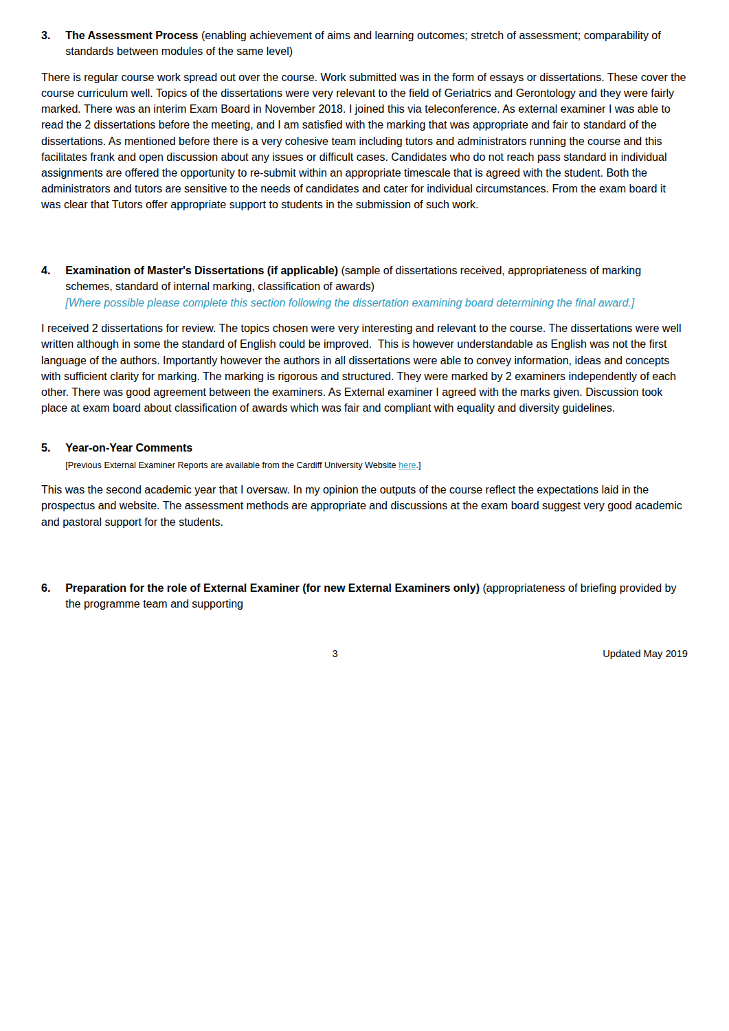3. The Assessment Process (enabling achievement of aims and learning outcomes; stretch of assessment; comparability of standards between modules of the same level)
There is regular course work spread out over the course. Work submitted was in the form of essays or dissertations. These cover the course curriculum well. Topics of the dissertations were very relevant to the field of Geriatrics and Gerontology and they were fairly marked. There was an interim Exam Board in November 2018. I joined this via teleconference. As external examiner I was able to read the 2 dissertations before the meeting, and I am satisfied with the marking that was appropriate and fair to standard of the dissertations. As mentioned before there is a very cohesive team including tutors and administrators running the course and this facilitates frank and open discussion about any issues or difficult cases. Candidates who do not reach pass standard in individual assignments are offered the opportunity to re-submit within an appropriate timescale that is agreed with the student. Both the administrators and tutors are sensitive to the needs of candidates and cater for individual circumstances. From the exam board it was clear that Tutors offer appropriate support to students in the submission of such work.
4. Examination of Master's Dissertations (if applicable) (sample of dissertations received, appropriateness of marking schemes, standard of internal marking, classification of awards)
[Where possible please complete this section following the dissertation examining board determining the final award.]
I received 2 dissertations for review. The topics chosen were very interesting and relevant to the course. The dissertations were well written although in some the standard of English could be improved. This is however understandable as English was not the first language of the authors. Importantly however the authors in all dissertations were able to convey information, ideas and concepts with sufficient clarity for marking. The marking is rigorous and structured. They were marked by 2 examiners independently of each other. There was good agreement between the examiners. As External examiner I agreed with the marks given. Discussion took place at exam board about classification of awards which was fair and compliant with equality and diversity guidelines.
5. Year-on-Year Comments
[Previous External Examiner Reports are available from the Cardiff University Website here.]
This was the second academic year that I oversaw. In my opinion the outputs of the course reflect the expectations laid in the prospectus and website. The assessment methods are appropriate and discussions at the exam board suggest very good academic and pastoral support for the students.
6. Preparation for the role of External Examiner (for new External Examiners only) (appropriateness of briefing provided by the programme team and supporting
3 Updated May 2019